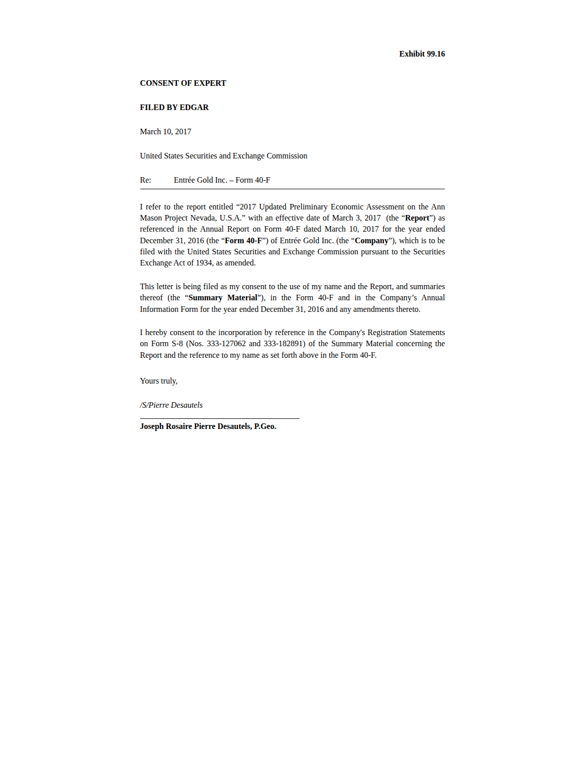Exhibit 99.16
CONSENT OF EXPERT
FILED BY EDGAR
March 10, 2017
United States Securities and Exchange Commission
Re: Entrée Gold Inc. – Form 40-F
I refer to the report entitled “2017 Updated Preliminary Economic Assessment on the Ann Mason Project Nevada, U.S.A.” with an effective date of March 3, 2017 (the “Report”) as referenced in the Annual Report on Form 40-F dated March 10, 2017 for the year ended December 31, 2016 (the “Form 40-F”) of Entrée Gold Inc. (the “Company”), which is to be filed with the United States Securities and Exchange Commission pursuant to the Securities Exchange Act of 1934, as amended.
This letter is being filed as my consent to the use of my name and the Report, and summaries thereof (the “Summary Material”), in the Form 40-F and in the Company’s Annual Information Form for the year ended December 31, 2016 and any amendments thereto.
I hereby consent to the incorporation by reference in the Company's Registration Statements on Form S-8 (Nos. 333-127062 and 333-182891) of the Summary Material concerning the Report and the reference to my name as set forth above in the Form 40-F.
Yours truly,
/S/Pierre Desautels
Joseph Rosaire Pierre Desautels, P.Geo.